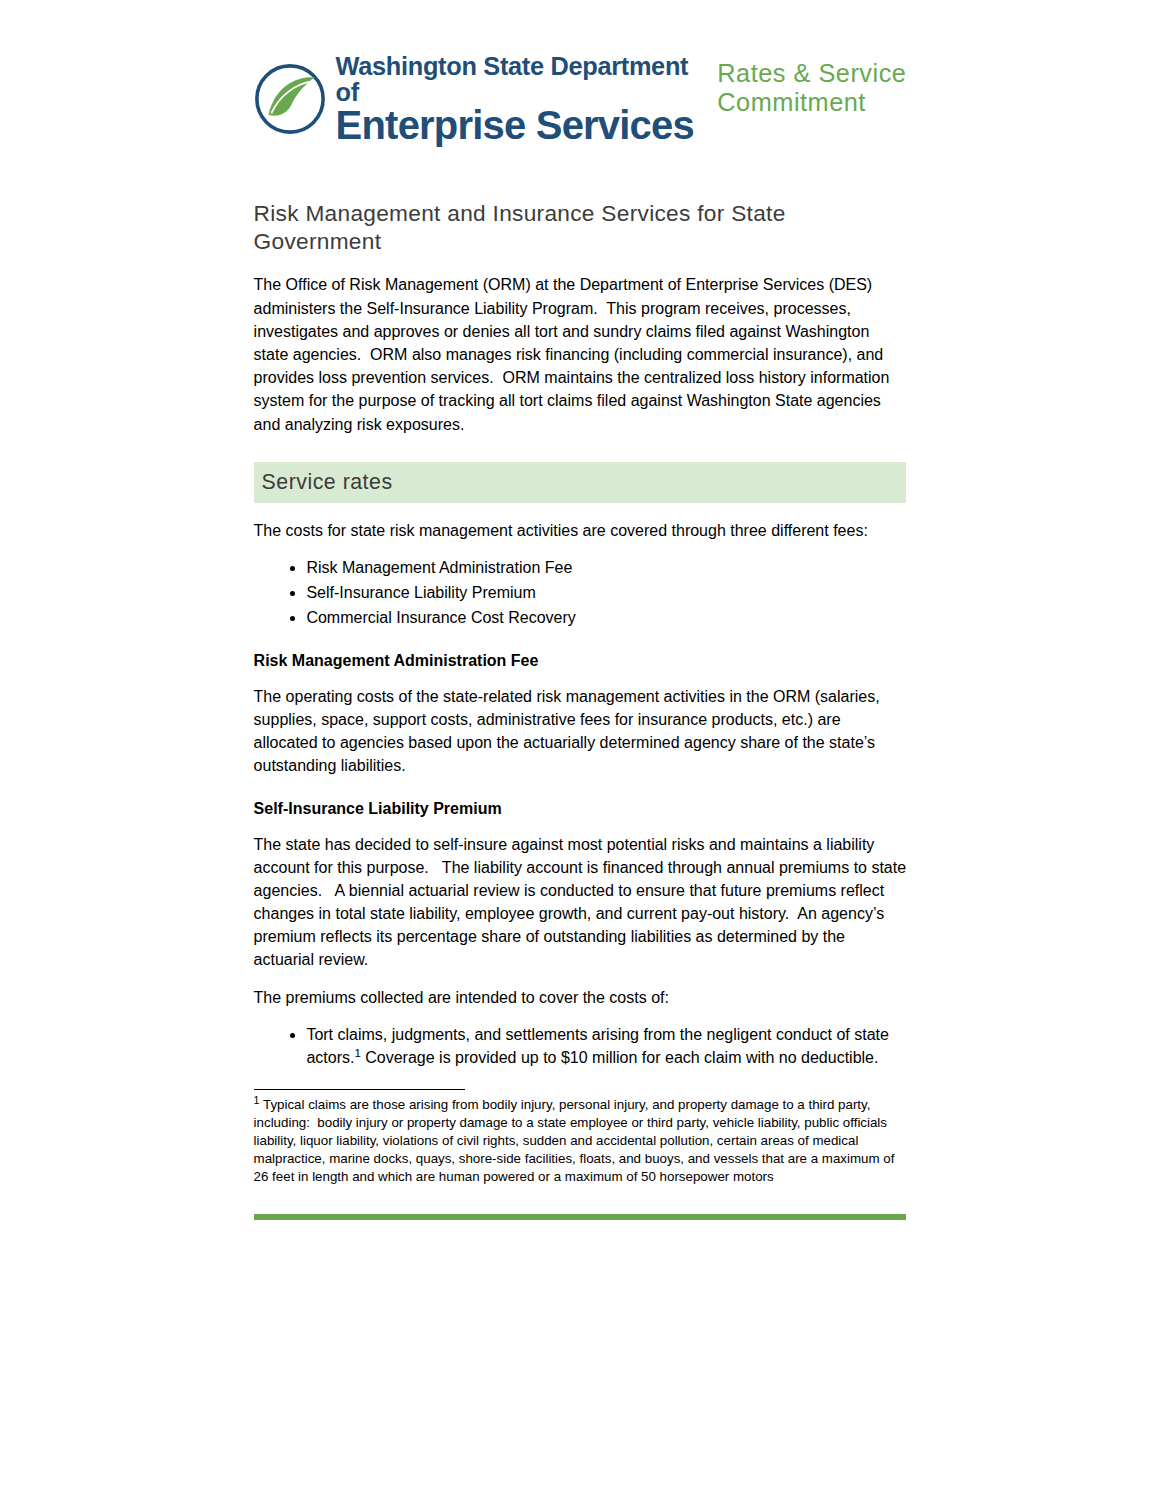Washington State Department of
Enterprise Services
Rates & Service
Commitment
Risk Management and Insurance Services for State
Government
The Office of Risk Management (ORM) at the Department of Enterprise Services (DES) administers the Self-Insurance Liability Program. This program receives, processes, investigates and approves or denies all tort and sundry claims filed against Washington state agencies. ORM also manages risk financing (including commercial insurance), and provides loss prevention services. ORM maintains the centralized loss history information system for the purpose of tracking all tort claims filed against Washington State agencies and analyzing risk exposures.
Service rates
The costs for state risk management activities are covered through three different fees:
Risk Management Administration Fee
Self-Insurance Liability Premium
Commercial Insurance Cost Recovery
Risk Management Administration Fee
The operating costs of the state-related risk management activities in the ORM (salaries, supplies, space, support costs, administrative fees for insurance products, etc.) are allocated to agencies based upon the actuarially determined agency share of the state’s outstanding liabilities.
Self-Insurance Liability Premium
The state has decided to self-insure against most potential risks and maintains a liability account for this purpose. The liability account is financed through annual premiums to state agencies. A biennial actuarial review is conducted to ensure that future premiums reflect changes in total state liability, employee growth, and current pay-out history. An agency’s premium reflects its percentage share of outstanding liabilities as determined by the actuarial review.
The premiums collected are intended to cover the costs of:
Tort claims, judgments, and settlements arising from the negligent conduct of state actors.1 Coverage is provided up to $10 million for each claim with no deductible.
1 Typical claims are those arising from bodily injury, personal injury, and property damage to a third party, including: bodily injury or property damage to a state employee or third party, vehicle liability, public officials liability, liquor liability, violations of civil rights, sudden and accidental pollution, certain areas of medical malpractice, marine docks, quays, shore-side facilities, floats, and buoys, and vessels that are a maximum of 26 feet in length and which are human powered or a maximum of 50 horsepower motors